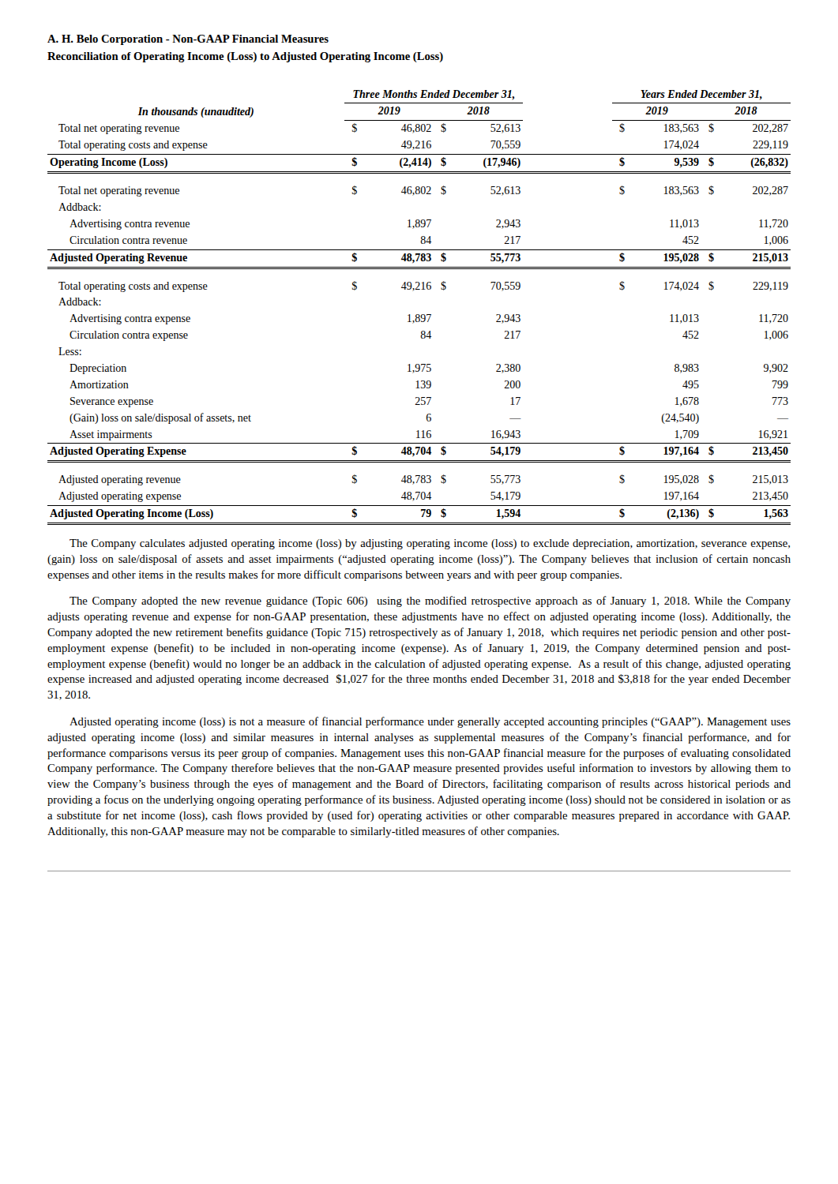A. H. Belo Corporation - Non-GAAP Financial Measures
Reconciliation of Operating Income (Loss) to Adjusted Operating Income (Loss)
| | Three Months Ended December 31, | | Years Ended December 31, |
| --- | --- | --- | --- |
| In thousands (unaudited) | 2019 | 2018 | | 2019 | 2018 |
| Total net operating revenue | $ | 46,802 | $ | 52,613 | | $ | 183,563 | $ | 202,287 |
| Total operating costs and expense | | 49,216 | | 70,559 | | | 174,024 | | 229,119 |
| Operating Income (Loss) | $ | (2,414) | $ | (17,946) | | $ | 9,539 | $ | (26,832) |
| Total net operating revenue | $ | 46,802 | $ | 52,613 | | $ | 183,563 | $ | 202,287 |
| Addback: | |
| Advertising contra revenue | | 1,897 | | 2,943 | | | 11,013 | | 11,720 |
| Circulation contra revenue | | 84 | | 217 | | | 452 | | 1,006 |
| Adjusted Operating Revenue | $ | 48,783 | $ | 55,773 | | $ | 195,028 | $ | 215,013 |
| Total operating costs and expense | $ | 49,216 | $ | 70,559 | | $ | 174,024 | $ | 229,119 |
| Addback: | |
| Advertising contra expense | | 1,897 | | 2,943 | | | 11,013 | | 11,720 |
| Circulation contra expense | | 84 | | 217 | | | 452 | | 1,006 |
| Less: | |
| Depreciation | | 1,975 | | 2,380 | | | 8,983 | | 9,902 |
| Amortization | | 139 | | 200 | | | 495 | | 799 |
| Severance expense | | 257 | | 17 | | | 1,678 | | 773 |
| (Gain) loss on sale/disposal of assets, net | | 6 | | — | | | (24,540) | | — |
| Asset impairments | | 116 | | 16,943 | | | 1,709 | | 16,921 |
| Adjusted Operating Expense | $ | 48,704 | $ | 54,179 | | $ | 197,164 | $ | 213,450 |
| Adjusted operating revenue | $ | 48,783 | $ | 55,773 | | $ | 195,028 | $ | 215,013 |
| Adjusted operating expense | | 48,704 | | 54,179 | | | 197,164 | | 213,450 |
| Adjusted Operating Income (Loss) | $ | 79 | $ | 1,594 | | $ | (2,136) | $ | 1,563 |
The Company calculates adjusted operating income (loss) by adjusting operating income (loss) to exclude depreciation, amortization, severance expense, (gain) loss on sale/disposal of assets and asset impairments (“adjusted operating income (loss)”). The Company believes that inclusion of certain noncash expenses and other items in the results makes for more difficult comparisons between years and with peer group companies.
The Company adopted the new revenue guidance (Topic 606) using the modified retrospective approach as of January 1, 2018. While the Company adjusts operating revenue and expense for non-GAAP presentation, these adjustments have no effect on adjusted operating income (loss). Additionally, the Company adopted the new retirement benefits guidance (Topic 715) retrospectively as of January 1, 2018, which requires net periodic pension and other post-employment expense (benefit) to be included in non-operating income (expense). As of January 1, 2019, the Company determined pension and post-employment expense (benefit) would no longer be an addback in the calculation of adjusted operating expense. As a result of this change, adjusted operating expense increased and adjusted operating income decreased $1,027 for the three months ended December 31, 2018 and $3,818 for the year ended December 31, 2018.
Adjusted operating income (loss) is not a measure of financial performance under generally accepted accounting principles (“GAAP”). Management uses adjusted operating income (loss) and similar measures in internal analyses as supplemental measures of the Company’s financial performance, and for performance comparisons versus its peer group of companies. Management uses this non-GAAP financial measure for the purposes of evaluating consolidated Company performance. The Company therefore believes that the non-GAAP measure presented provides useful information to investors by allowing them to view the Company’s business through the eyes of management and the Board of Directors, facilitating comparison of results across historical periods and providing a focus on the underlying ongoing operating performance of its business. Adjusted operating income (loss) should not be considered in isolation or as a substitute for net income (loss), cash flows provided by (used for) operating activities or other comparable measures prepared in accordance with GAAP. Additionally, this non-GAAP measure may not be comparable to similarly-titled measures of other companies.